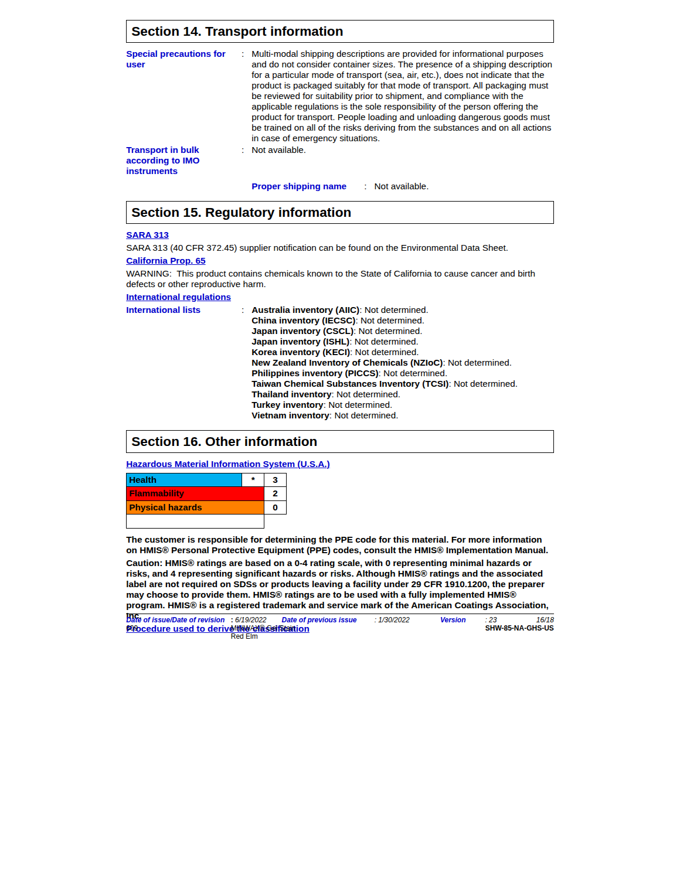Section 14. Transport information
| Special precautions for user | : | Multi-modal shipping descriptions are provided for informational purposes and do not consider container sizes. The presence of a shipping description for a particular mode of transport (sea, air, etc.), does not indicate that the product is packaged suitably for that mode of transport. All packaging must be reviewed for suitability prior to shipment, and compliance with the applicable regulations is the sole responsibility of the person offering the product for transport. People loading and unloading dangerous goods must be trained on all of the risks deriving from the substances and on all actions in case of emergency situations. |
| Transport in bulk according to IMO instruments | : | Not available. |
| | Proper shipping name | : | Not available. |
Section 15. Regulatory information
SARA 313
SARA 313 (40 CFR 372.45) supplier notification can be found on the Environmental Data Sheet.
California Prop. 65
WARNING: This product contains chemicals known to the State of California to cause cancer and birth defects or other reproductive harm.
International regulations
| International lists | : | Australia inventory (AIIC) : Not determined. China inventory (IECSC) : Not determined. Japan inventory (CSCL) : Not determined. Japan inventory (ISHL) : Not determined. Korea inventory (KECI) : Not determined. New Zealand Inventory of Chemicals (NZIoC) : Not determined. Philippines inventory (PICCS) : Not determined. Taiwan Chemical Substances Inventory (TCSI) : Not determined. Thailand inventory : Not determined. Turkey inventory : Not determined. Vietnam inventory : Not determined. |
Section 16. Other information
Hazardous Material Information System (U.S.A.)
| Health | * | 3 |
| Flammability | 2 |
| Physical hazards | 0 |
The customer is responsible for determining the PPE code for this material. For more information on HMIS® Personal Protective Equipment (PPE) codes, consult the HMIS® Implementation Manual.
Caution: HMIS® ratings are based on a 0-4 rating scale, with 0 representing minimal hazards or risks, and 4 representing significant hazards or risks. Although HMIS® ratings and the associated label are not required on SDSs or products leaving a facility under 29 CFR 1910.1200, the preparer may choose to provide them. HMIS® ratings are to be used with a fully implemented HMIS® program. HMIS® is a registered trademark and service mark of the American Coatings Association, Inc.
Procedure used to derive the classification
| Date of issue/Date of revision | : 6/19/2022 | Date of previous issue | : 1/30/2022 | Version | : 23 | 16/18 |
| 609 | MINWAX® Gel Stain Red Elm | SHW-85-NA-GHS-US |